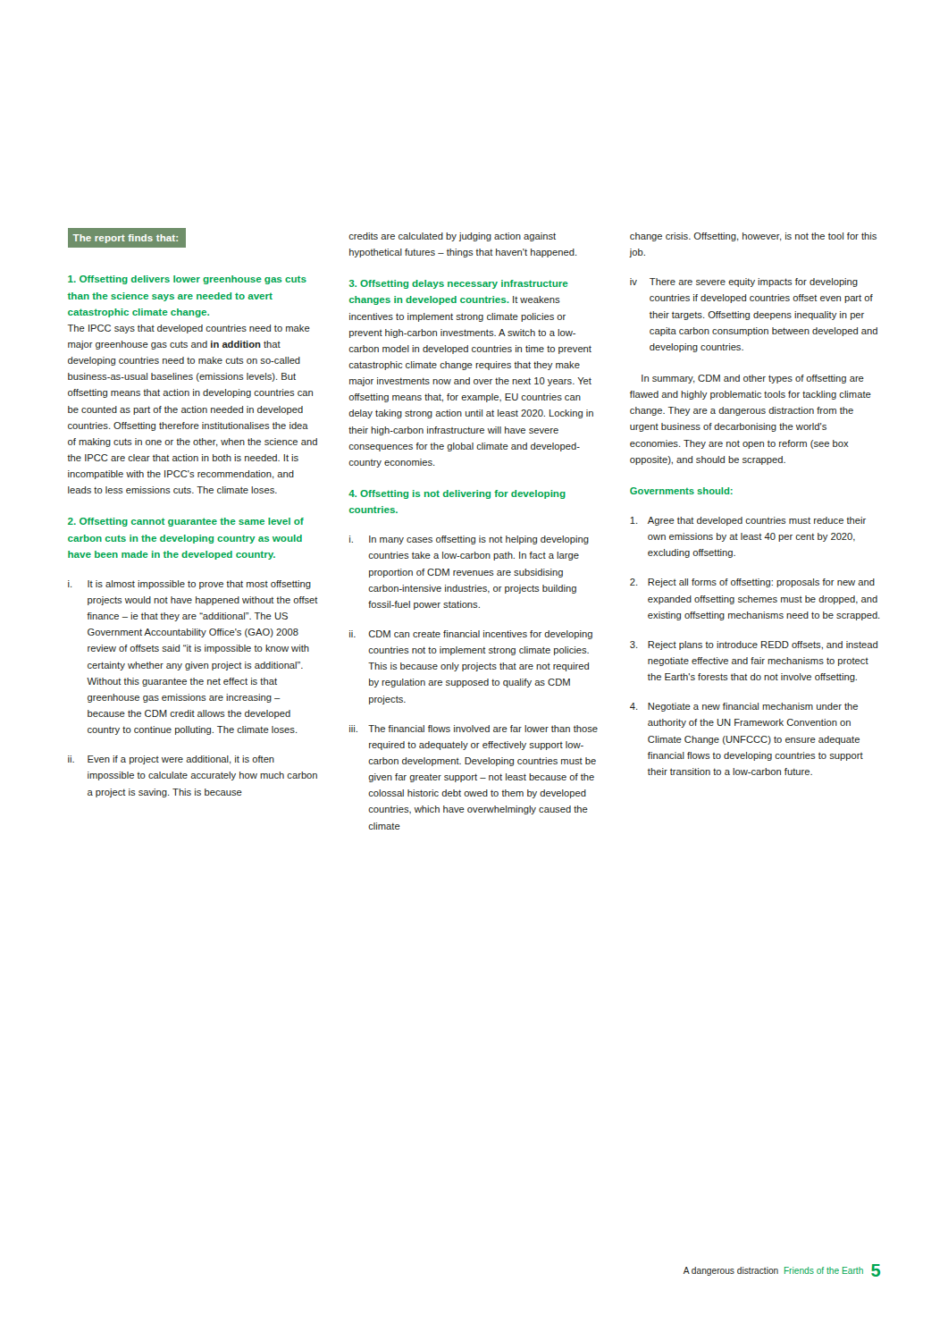The report finds that:
1. Offsetting delivers lower greenhouse gas cuts than the science says are needed to avert catastrophic climate change.
The IPCC says that developed countries need to make major greenhouse gas cuts and in addition that developing countries need to make cuts on so-called business-as-usual baselines (emissions levels). But offsetting means that action in developing countries can be counted as part of the action needed in developed countries. Offsetting therefore institutionalises the idea of making cuts in one or the other, when the science and the IPCC are clear that action in both is needed. It is incompatible with the IPCC's recommendation, and leads to less emissions cuts. The climate loses.
2. Offsetting cannot guarantee the same level of carbon cuts in the developing country as would have been made in the developed country.
i. It is almost impossible to prove that most offsetting projects would not have happened without the offset finance – ie that they are “additional”. The US Government Accountability Office's (GAO) 2008 review of offsets said “it is impossible to know with certainty whether any given project is additional”. Without this guarantee the net effect is that greenhouse gas emissions are increasing – because the CDM credit allows the developed country to continue polluting. The climate loses.
ii. Even if a project were additional, it is often impossible to calculate accurately how much carbon a project is saving. This is because
credits are calculated by judging action against hypothetical futures – things that haven't happened.
3. Offsetting delays necessary infrastructure changes in developed countries.
It weakens incentives to implement strong climate policies or prevent high-carbon investments. A switch to a low-carbon model in developed countries in time to prevent catastrophic climate change requires that they make major investments now and over the next 10 years. Yet offsetting means that, for example, EU countries can delay taking strong action until at least 2020. Locking in their high-carbon infrastructure will have severe consequences for the global climate and developed-country economies.
4. Offsetting is not delivering for developing countries.
i. In many cases offsetting is not helping developing countries take a low-carbon path. In fact a large proportion of CDM revenues are subsidising carbon-intensive industries, or projects building fossil-fuel power stations.
ii. CDM can create financial incentives for developing countries not to implement strong climate policies. This is because only projects that are not required by regulation are supposed to qualify as CDM projects.
iii. The financial flows involved are far lower than those required to adequately or effectively support low-carbon development. Developing countries must be given far greater support – not least because of the colossal historic debt owed to them by developed countries, which have overwhelmingly caused the climate
change crisis. Offsetting, however, is not the tool for this job.
iv There are severe equity impacts for developing countries if developed countries offset even part of their targets. Offsetting deepens inequality in per capita carbon consumption between developed and developing countries.
In summary, CDM and other types of offsetting are flawed and highly problematic tools for tackling climate change. They are a dangerous distraction from the urgent business of decarbonising the world's economies. They are not open to reform (see box opposite), and should be scrapped.
Governments should:
1. Agree that developed countries must reduce their own emissions by at least 40 per cent by 2020, excluding offsetting.
2. Reject all forms of offsetting: proposals for new and expanded offsetting schemes must be dropped, and existing offsetting mechanisms need to be scrapped.
3. Reject plans to introduce REDD offsets, and instead negotiate effective and fair mechanisms to protect the Earth's forests that do not involve offsetting.
4. Negotiate a new financial mechanism under the authority of the UN Framework Convention on Climate Change (UNFCCC) to ensure adequate financial flows to developing countries to support their transition to a low-carbon future.
A dangerous distraction Friends of the Earth 5